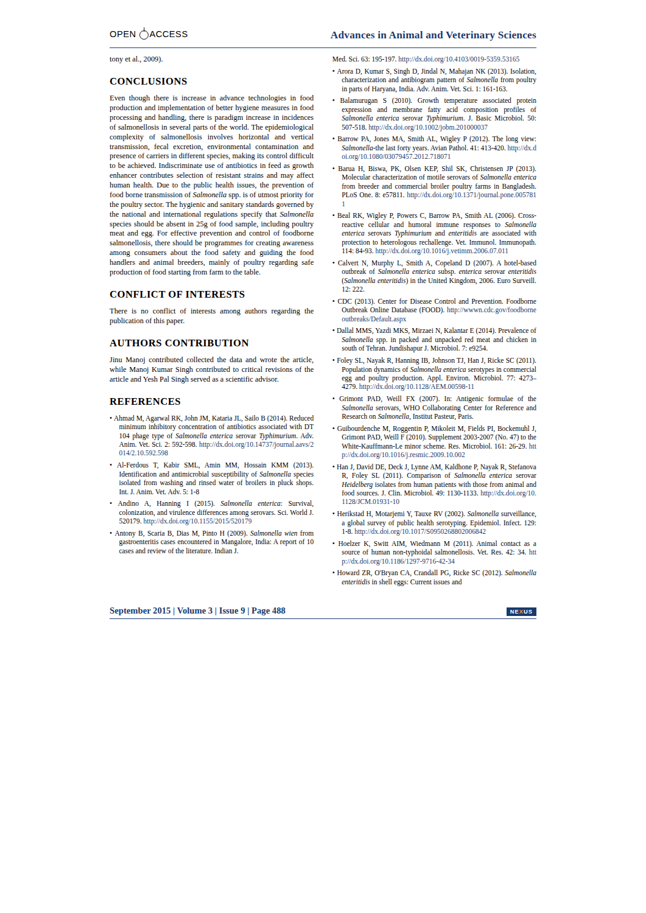OPEN ACCESS
Advances in Animal and Veterinary Sciences
tony et al., 2009).
Conclusions
Even though there is increase in advance technologies in food production and implementation of better hygiene measures in food processing and handling, there is paradigm increase in incidences of salmonellosis in several parts of the world. The epidemiological complexity of salmonellosis involves horizontal and vertical transmission, fecal excretion, environmental contamination and presence of carriers in different species, making its control difficult to be achieved. Indiscriminate use of antibiotics in feed as growth enhancer contributes selection of resistant strains and may affect human health. Due to the public health issues, the prevention of food borne transmission of Salmonella spp. is of utmost priority for the poultry sector. The hygienic and sanitary standards governed by the national and international regulations specify that Salmonella species should be absent in 25g of food sample, including poultry meat and egg. For effective prevention and control of foodborne salmonellosis, there should be programmes for creating awareness among consumers about the food safety and guiding the food handlers and animal breeders, mainly of poultry regarding safe production of food starting from farm to the table.
Conflict of Interests
There is no conflict of interests among authors regarding the publication of this paper.
Authors Contribution
Jinu Manoj contributed collected the data and wrote the article, while Manoj Kumar Singh contributed to critical revisions of the article and Yesh Pal Singh served as a scientific advisor.
References
Ahmad M, Agarwal RK, John JM, Kataria JL, Sailo B (2014). Reduced minimum inhibitory concentration of antibiotics associated with DT 104 phage type of Salmonella enterica serovar Typhimurium. Adv. Anim. Vet. Sci. 2: 592-598. http://dx.doi.org/10.14737/journal.aavs/2014/2.10.592.598
Al-Ferdous T, Kabir SML, Amin MM, Hossain KMM (2013). Identification and antimicrobial susceptibility of Salmonella species isolated from washing and rinsed water of broilers in pluck shops. Int. J. Anim. Vet. Adv. 5: 1-8
Andino A, Hanning I (2015). Salmonella enterica: Survival, colonization, and virulence differences among serovars. Sci. World J. 520179. http://dx.doi.org/10.1155/2015/520179
Antony B, Scaria B, Dias M, Pinto H (2009). Salmonella wien from gastroenteritis cases encountered in Mangalore, India: A report of 10 cases and review of the literature. Indian J.
Med. Sci. 63: 195-197. http://dx.doi.org/10.4103/0019-5359.53165
Arora D, Kumar S, Singh D, Jindal N, Mahajan NK (2013). Isolation, characterization and antibiogram pattern of Salmonella from poultry in parts of Haryana, India. Adv. Anim. Vet. Sci. 1: 161-163.
Balamurugan S (2010). Growth temperature associated protein expression and membrane fatty acid composition profiles of Salmonella enterica serovar Typhimurium. J. Basic Microbiol. 50: 507-518. http://dx.doi.org/10.1002/jobm.201000037
Barrow PA, Jones MA, Smith AL, Wigley P (2012). The long view: Salmonella-the last forty years. Avian Pathol. 41: 413-420. http://dx.doi.org/10.1080/03079457.2012.718071
Barua H, Biswa, PK, Olsen KEP, Shil SK, Christensen JP (2013). Molecular characterization of motile serovars of Salmonella enterica from breeder and commercial broiler poultry farms in Bangladesh. PLoS One. 8: e57811. http://dx.doi.org/10.1371/journal.pone.0057811
Beal RK, Wigley P, Powers C, Barrow PA, Smith AL (2006). Cross-reactive cellular and humoral immune responses to Salmonella enterica serovars Typhimurium and enteritidis are associated with protection to heterologous rechallenge. Vet. Immunol. Immunopath. 114: 84-93. http://dx.doi.org/10.1016/j.vetimm.2006.07.011
Calvert N, Murphy L, Smith A, Copeland D (2007). A hotel-based outbreak of Salmonella enterica subsp. enterica serovar enteritidis (Salmonella enteritidis) in the United Kingdom, 2006. Euro Surveill. 12: 222.
CDC (2013). Center for Disease Control and Prevention. Foodborne Outbreak Online Database (FOOD). http://wwwn.cdc.gov/foodborneoutbreaks/Default.aspx
Dallal MMS, Yazdi MKS, Mirzaei N, Kalantar E (2014). Prevalence of Salmonella spp. in packed and unpacked red meat and chicken in south of Tehran. Jundishapur J. Microbiol. 7: e9254.
Foley SL, Nayak R, Hanning IB, Johnson TJ, Han J, Ricke SC (2011). Population dynamics of Salmonella enterica serotypes in commercial egg and poultry production. Appl. Environ. Microbiol. 77: 4273–4279. http://dx.doi.org/10.1128/AEM.00598-11
Grimont PAD, Weill FX (2007). In: Antigenic formulae of the Salmonella serovars, WHO Collaborating Center for Reference and Research on Salmonella, Institut Pasteur, Paris.
Guibourdenche M, Roggentin P, Mikoleit M, Fields PI, Bockemuhl J, Grimont PAD, Weill F (2010). Supplement 2003-2007 (No. 47) to the White-Kauffmann-Le minor scheme. Res. Microbiol. 161: 26-29. http://dx.doi.org/10.1016/j.resmic.2009.10.002
Han J, David DE, Deck J, Lynne AM, Kaldhone P, Nayak R, Stefanova R, Foley SL (2011). Comparison of Salmonella enterica serovar Heidelberg isolates from human patients with those from animal and food sources. J. Clin. Microbiol. 49: 1130-1133. http://dx.doi.org/10.1128/JCM.01931-10
Herikstad H, Motarjemi Y, Tauxe RV (2002). Salmonella surveillance, a global survey of public health serotyping. Epidemiol. Infect. 129: 1-8. http://dx.doi.org/10.1017/S0950268802006842
Hoelzer K, Switt AIM, Wiedmann M (2011). Animal contact as a source of human non-typhoidal salmonellosis. Vet. Res. 42: 34. http://dx.doi.org/10.1186/1297-9716-42-34
Howard ZR, O'Bryan CA, Crandall PG, Ricke SC (2012). Salmonella enteritidis in shell eggs: Current issues and
September 2015 | Volume 3 | Issue 9 | Page 488
NEXUS